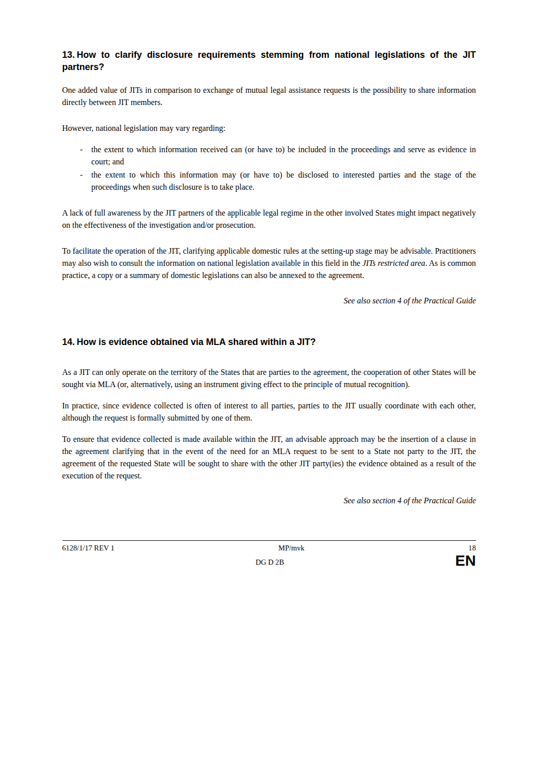13. How to clarify disclosure requirements stemming from national legislations of the JIT partners?
One added value of JITs in comparison to exchange of mutual legal assistance requests is the possibility to share information directly between JIT members.
However, national legislation may vary regarding:
the extent to which information received can (or have to) be included in the proceedings and serve as evidence in court; and
the extent to which this information may (or have to) be disclosed to interested parties and the stage of the proceedings when such disclosure is to take place.
A lack of full awareness by the JIT partners of the applicable legal regime in the other involved States might impact negatively on the effectiveness of the investigation and/or prosecution.
To facilitate the operation of the JIT, clarifying applicable domestic rules at the setting-up stage may be advisable. Practitioners may also wish to consult the information on national legislation available in this field in the JITs restricted area. As is common practice, a copy or a summary of domestic legislations can also be annexed to the agreement.
See also section 4 of the Practical Guide
14. How is evidence obtained via MLA shared within a JIT?
As a JIT can only operate on the territory of the States that are parties to the agreement, the cooperation of other States will be sought via MLA (or, alternatively, using an instrument giving effect to the principle of mutual recognition).
In practice, since evidence collected is often of interest to all parties, parties to the JIT usually coordinate with each other, although the request is formally submitted by one of them.
To ensure that evidence collected is made available within the JIT, an advisable approach may be the insertion of a clause in the agreement clarifying that in the event of the need for an MLA request to be sent to a State not party to the JIT, the agreement of the requested State will be sought to share with the other JIT party(ies) the evidence obtained as a result of the execution of the request.
See also section 4 of the Practical Guide
6128/1/17 REV 1
MP/mvk
18
DG D 2B
EN